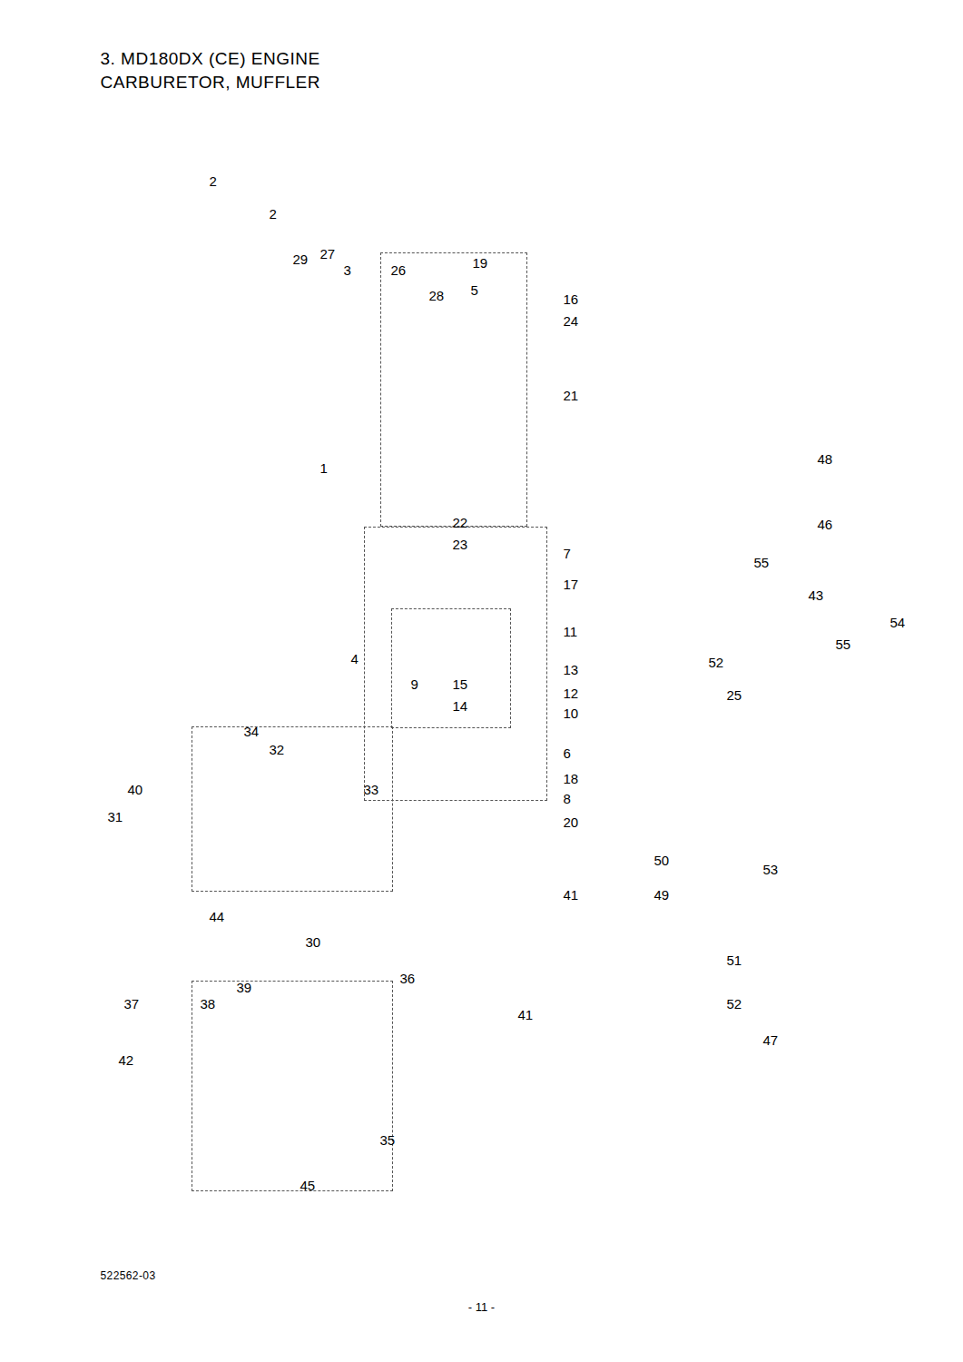3. MD180DX (CE) ENGINE CARBURETOR, MUFFLER
2 2 29 27 3 26 28 1 19 5 16 24 21 22 23 7 17 4 9 11 13 12 10 15 14 6 18 8 20 34 32 33 40 31 44 30 41 36 41 39 38 37 42 35 45 48 46 55 43 54 55 52 25 50 49 53 51 52 47
522562-03
- 11 -